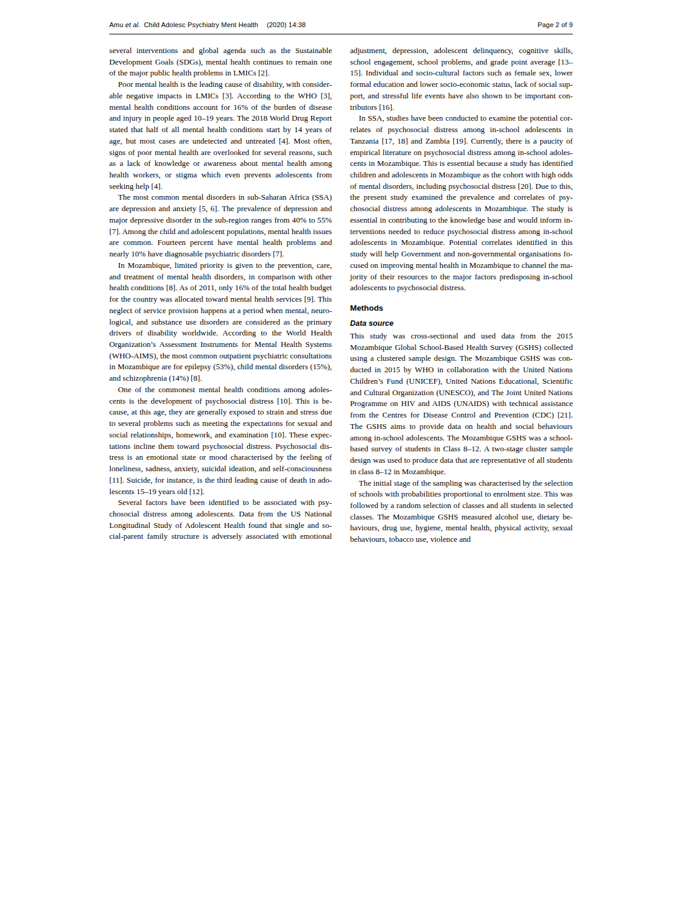Amu et al. Child Adolesc Psychiatry Ment Health(2020) 14:38
Page 2 of 9
several interventions and global agenda such as the Sustainable Development Goals (SDGs), mental health continues to remain one of the major public health problems in LMICs [2].
Poor mental health is the leading cause of disability, with considerable negative impacts in LMICs [3]. According to the WHO [3], mental health conditions account for 16% of the burden of disease and injury in people aged 10–19 years. The 2018 World Drug Report stated that half of all mental health conditions start by 14 years of age, but most cases are undetected and untreated [4]. Most often, signs of poor mental health are overlooked for several reasons, such as a lack of knowledge or awareness about mental health among health workers, or stigma which even prevents adolescents from seeking help [4].
The most common mental disorders in sub-Saharan Africa (SSA) are depression and anxiety [5, 6]. The prevalence of depression and major depressive disorder in the sub-region ranges from 40% to 55% [7]. Among the child and adolescent populations, mental health issues are common. Fourteen percent have mental health problems and nearly 10% have diagnosable psychiatric disorders [7].
In Mozambique, limited priority is given to the prevention, care, and treatment of mental health disorders, in comparison with other health conditions [8]. As of 2011, only 16% of the total health budget for the country was allocated toward mental health services [9]. This neglect of service provision happens at a period when mental, neurological, and substance use disorders are considered as the primary drivers of disability worldwide. According to the World Health Organization’s Assessment Instruments for Mental Health Systems (WHO-AIMS), the most common outpatient psychiatric consultations in Mozambique are for epilepsy (53%), child mental disorders (15%), and schizophrenia (14%) [8].
One of the commonest mental health conditions among adolescents is the development of psychosocial distress [10]. This is because, at this age, they are generally exposed to strain and stress due to several problems such as meeting the expectations for sexual and social relationships, homework, and examination [10]. These expectations incline them toward psychosocial distress. Psychosocial distress is an emotional state or mood characterised by the feeling of loneliness, sadness, anxiety, suicidal ideation, and self-consciousness [11]. Suicide, for instance, is the third leading cause of death in adolescents 15–19 years old [12].
Several factors have been identified to be associated with psychosocial distress among adolescents. Data from the US National Longitudinal Study of Adolescent Health found that single and social-parent family structure is adversely associated with emotional adjustment, depression, adolescent delinquency, cognitive skills, school engagement, school problems, and grade point average [13–15]. Individual and socio-cultural factors such as female sex, lower formal education and lower socio-economic status, lack of social support, and stressful life events have also shown to be important contributors [16].
In SSA, studies have been conducted to examine the potential correlates of psychosocial distress among in-school adolescents in Tanzania [17, 18] and Zambia [19]. Currently, there is a paucity of empirical literature on psychosocial distress among in-school adolescents in Mozambique. This is essential because a study has identified children and adolescents in Mozambique as the cohort with high odds of mental disorders, including psychosocial distress [20]. Due to this, the present study examined the prevalence and correlates of psychosocial distress among adolescents in Mozambique. The study is essential in contributing to the knowledge base and would inform interventions needed to reduce psychosocial distress among in-school adolescents in Mozambique. Potential correlates identified in this study will help Government and non-governmental organisations focused on improving mental health in Mozambique to channel the majority of their resources to the major factors predisposing in-school adolescents to psychosocial distress.
Methods
Data source
This study was cross-sectional and used data from the 2015 Mozambique Global School-Based Health Survey (GSHS) collected using a clustered sample design. The Mozambique GSHS was conducted in 2015 by WHO in collaboration with the United Nations Children’s Fund (UNICEF), United Nations Educational, Scientific and Cultural Organization (UNESCO), and The Joint United Nations Programme on HIV and AIDS (UNAIDS) with technical assistance from the Centres for Disease Control and Prevention (CDC) [21]. The GSHS aims to provide data on health and social behaviours among in-school adolescents. The Mozambique GSHS was a school-based survey of students in Class 8–12. A two-stage cluster sample design was used to produce data that are representative of all students in class 8–12 in Mozambique.
The initial stage of the sampling was characterised by the selection of schools with probabilities proportional to enrolment size. This was followed by a random selection of classes and all students in selected classes. The Mozambique GSHS measured alcohol use, dietary behaviours, drug use, hygiene, mental health, physical activity, sexual behaviours, tobacco use, violence and